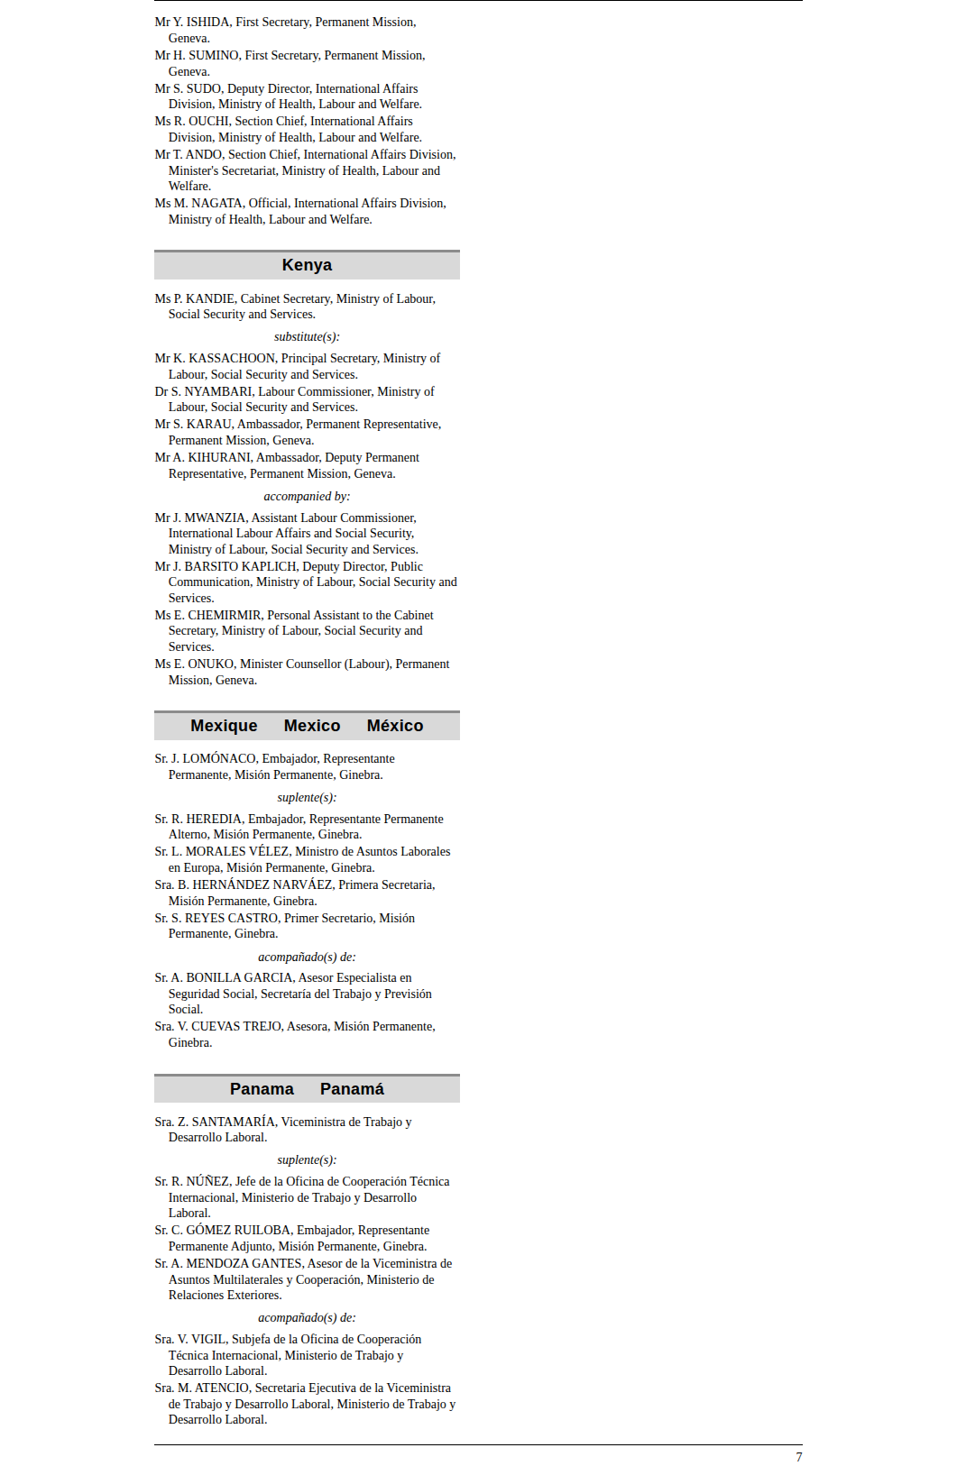Mr Y. ISHIDA, First Secretary, Permanent Mission, Geneva.
Mr H. SUMINO, First Secretary, Permanent Mission, Geneva.
Mr S. SUDO, Deputy Director, International Affairs Division, Ministry of Health, Labour and Welfare.
Ms R. OUCHI, Section Chief, International Affairs Division, Ministry of Health, Labour and Welfare.
Mr T. ANDO, Section Chief, International Affairs Division, Minister's Secretariat, Ministry of Health, Labour and Welfare.
Ms M. NAGATA, Official, International Affairs Division, Ministry of Health, Labour and Welfare.
Kenya
Ms P. KANDIE, Cabinet Secretary, Ministry of Labour, Social Security and Services.
substitute(s):
Mr K. KASSACHOON, Principal Secretary, Ministry of Labour, Social Security and Services.
Dr S. NYAMBARI, Labour Commissioner, Ministry of Labour, Social Security and Services.
Mr S. KARAU, Ambassador, Permanent Representative, Permanent Mission, Geneva.
Mr A. KIHURANI, Ambassador, Deputy Permanent Representative, Permanent Mission, Geneva.
accompanied by:
Mr J. MWANZIA, Assistant Labour Commissioner, International Labour Affairs and Social Security, Ministry of Labour, Social Security and Services.
Mr J. BARSITO KAPLICH, Deputy Director, Public Communication, Ministry of Labour, Social Security and Services.
Ms E. CHEMIRMIR, Personal Assistant to the Cabinet Secretary, Ministry of Labour, Social Security and Services.
Ms E. ONUKO, Minister Counsellor (Labour), Permanent Mission, Geneva.
Mexique Mexico México
Sr. J. LOMÓNACO, Embajador, Representante Permanente, Misión Permanente, Ginebra.
suplente(s):
Sr. R. HEREDIA, Embajador, Representante Permanente Alterno, Misión Permanente, Ginebra.
Sr. L. MORALES VÉLEZ, Ministro de Asuntos Laborales en Europa, Misión Permanente, Ginebra.
Sra. B. HERNÁNDEZ NARVÁEZ, Primera Secretaria, Misión Permanente, Ginebra.
Sr. S. REYES CASTRO, Primer Secretario, Misión Permanente, Ginebra.
acompañado(s) de:
Sr. A. BONILLA GARCIA, Asesor Especialista en Seguridad Social, Secretaría del Trabajo y Previsión Social.
Sra. V. CUEVAS TREJO, Asesora, Misión Permanente, Ginebra.
Panama Panamá
Sra. Z. SANTAMARÍA, Viceministra de Trabajo y Desarrollo Laboral.
suplente(s):
Sr. R. NÚÑEZ, Jefe de la Oficina de Cooperación Técnica Internacional, Ministerio de Trabajo y Desarrollo Laboral.
Sr. C. GÓMEZ RUILOBA, Embajador, Representante Permanente Adjunto, Misión Permanente, Ginebra.
Sr. A. MENDOZA GANTES, Asesor de la Viceministra de Asuntos Multilaterales y Cooperación, Ministerio de Relaciones Exteriores.
acompañado(s) de:
Sra. V. VIGIL, Subjefa de la Oficina de Cooperación Técnica Internacional, Ministerio de Trabajo y Desarrollo Laboral.
Sra. M. ATENCIO, Secretaria Ejecutiva de la Viceministra de Trabajo y Desarrollo Laboral, Ministerio de Trabajo y Desarrollo Laboral.
7